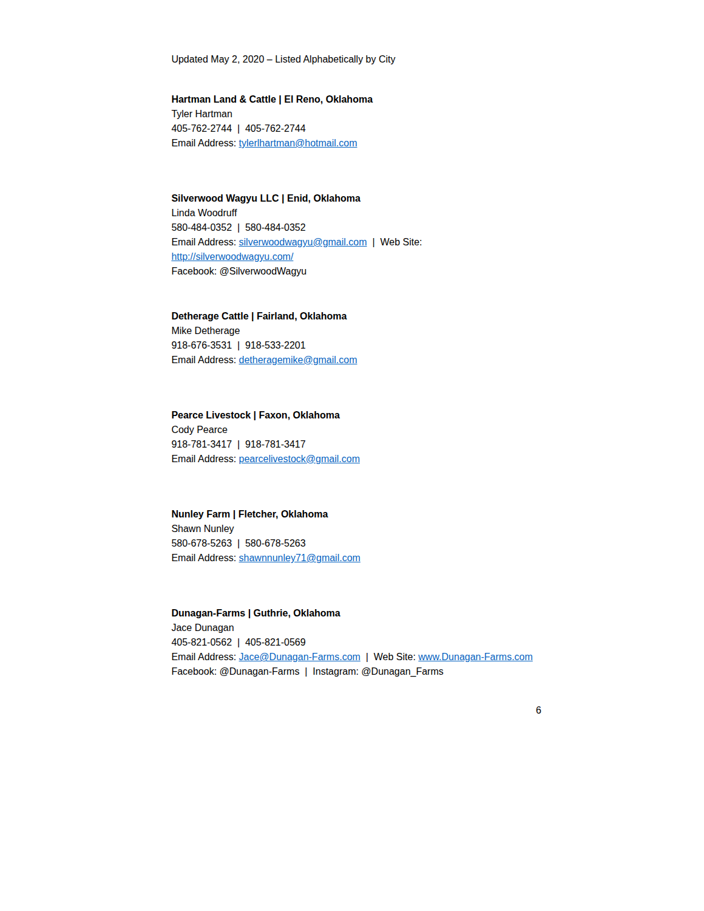Updated May 2, 2020 – Listed Alphabetically by City
Hartman Land & Cattle | El Reno, Oklahoma
Tyler Hartman
405-762-2744 | 405-762-2744
Email Address: tylerlhartman@hotmail.com
Silverwood Wagyu LLC | Enid, Oklahoma
Linda Woodruff
580-484-0352 | 580-484-0352
Email Address: silverwoodwagyu@gmail.com | Web Site: http://silverwoodwagyu.com/
Facebook: @SilverwoodWagyu
Detherage Cattle | Fairland, Oklahoma
Mike Detherage
918-676-3531 | 918-533-2201
Email Address: detheragemike@gmail.com
Pearce Livestock | Faxon, Oklahoma
Cody Pearce
918-781-3417 | 918-781-3417
Email Address: pearcelivestock@gmail.com
Nunley Farm | Fletcher, Oklahoma
Shawn Nunley
580-678-5263 | 580-678-5263
Email Address: shawnnunley71@gmail.com
Dunagan-Farms | Guthrie, Oklahoma
Jace Dunagan
405-821-0562 | 405-821-0569
Email Address: Jace@Dunagan-Farms.com | Web Site: www.Dunagan-Farms.com
Facebook: @Dunagan-Farms | Instagram: @Dunagan_Farms
6